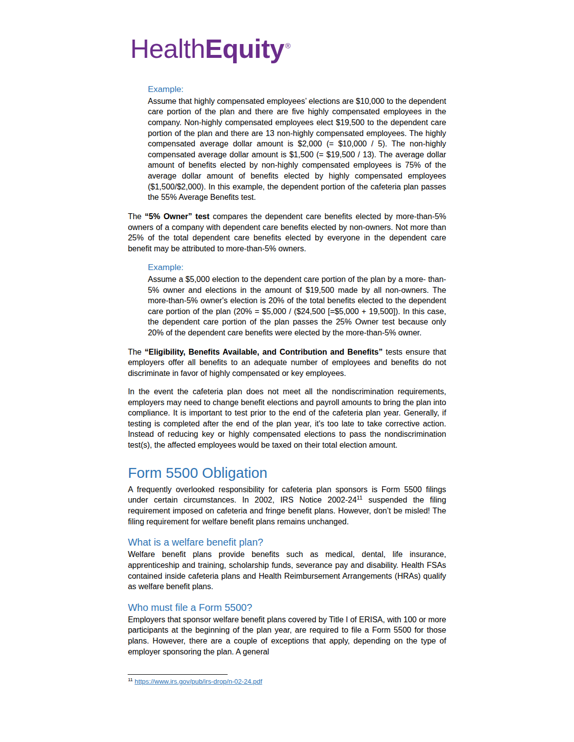HealthEquity®
Example:
Assume that highly compensated employees’ elections are $10,000 to the dependent care portion of the plan and there are five highly compensated employees in the company. Non-highly compensated employees elect $19,500 to the dependent care portion of the plan and there are 13 non-highly compensated employees. The highly compensated average dollar amount is $2,000 (= $10,000 / 5). The non-highly compensated average dollar amount is $1,500 (= $19,500 / 13). The average dollar amount of benefits elected by non-highly compensated employees is 75% of the average dollar amount of benefits elected by highly compensated employees ($1,500/$2,000). In this example, the dependent portion of the cafeteria plan passes the 55% Average Benefits test.
The “5% Owner” test compares the dependent care benefits elected by more-than-5% owners of a company with dependent care benefits elected by non-owners. Not more than 25% of the total dependent care benefits elected by everyone in the dependent care benefit may be attributed to more-than-5% owners.
Example:
Assume a $5,000 election to the dependent care portion of the plan by a more- than-5% owner and elections in the amount of $19,500 made by all non-owners. The more-than-5% owner's election is 20% of the total benefits elected to the dependent care portion of the plan (20% = $5,000 / ($24,500 [=$5,000 + 19,500]). In this case, the dependent care portion of the plan passes the 25% Owner test because only 20% of the dependent care benefits were elected by the more-than-5% owner.
The “Eligibility, Benefits Available, and Contribution and Benefits” tests ensure that employers offer all benefits to an adequate number of employees and benefits do not discriminate in favor of highly compensated or key employees.
In the event the cafeteria plan does not meet all the nondiscrimination requirements, employers may need to change benefit elections and payroll amounts to bring the plan into compliance. It is important to test prior to the end of the cafeteria plan year. Generally, if testing is completed after the end of the plan year, it's too late to take corrective action. Instead of reducing key or highly compensated elections to pass the nondiscrimination test(s), the affected employees would be taxed on their total election amount.
Form 5500 Obligation
A frequently overlooked responsibility for cafeteria plan sponsors is Form 5500 filings under certain circumstances. In 2002, IRS Notice 2002-2411 suspended the filing requirement imposed on cafeteria and fringe benefit plans. However, don’t be misled! The filing requirement for welfare benefit plans remains unchanged.
What is a welfare benefit plan?
Welfare benefit plans provide benefits such as medical, dental, life insurance, apprenticeship and training, scholarship funds, severance pay and disability. Health FSAs contained inside cafeteria plans and Health Reimbursement Arrangements (HRAs) qualify as welfare benefit plans.
Who must file a Form 5500?
Employers that sponsor welfare benefit plans covered by Title I of ERISA, with 100 or more participants at the beginning of the plan year, are required to file a Form 5500 for those plans. However, there are a couple of exceptions that apply, depending on the type of employer sponsoring the plan. A general
11 https://www.irs.gov/pub/irs-drop/n-02-24.pdf